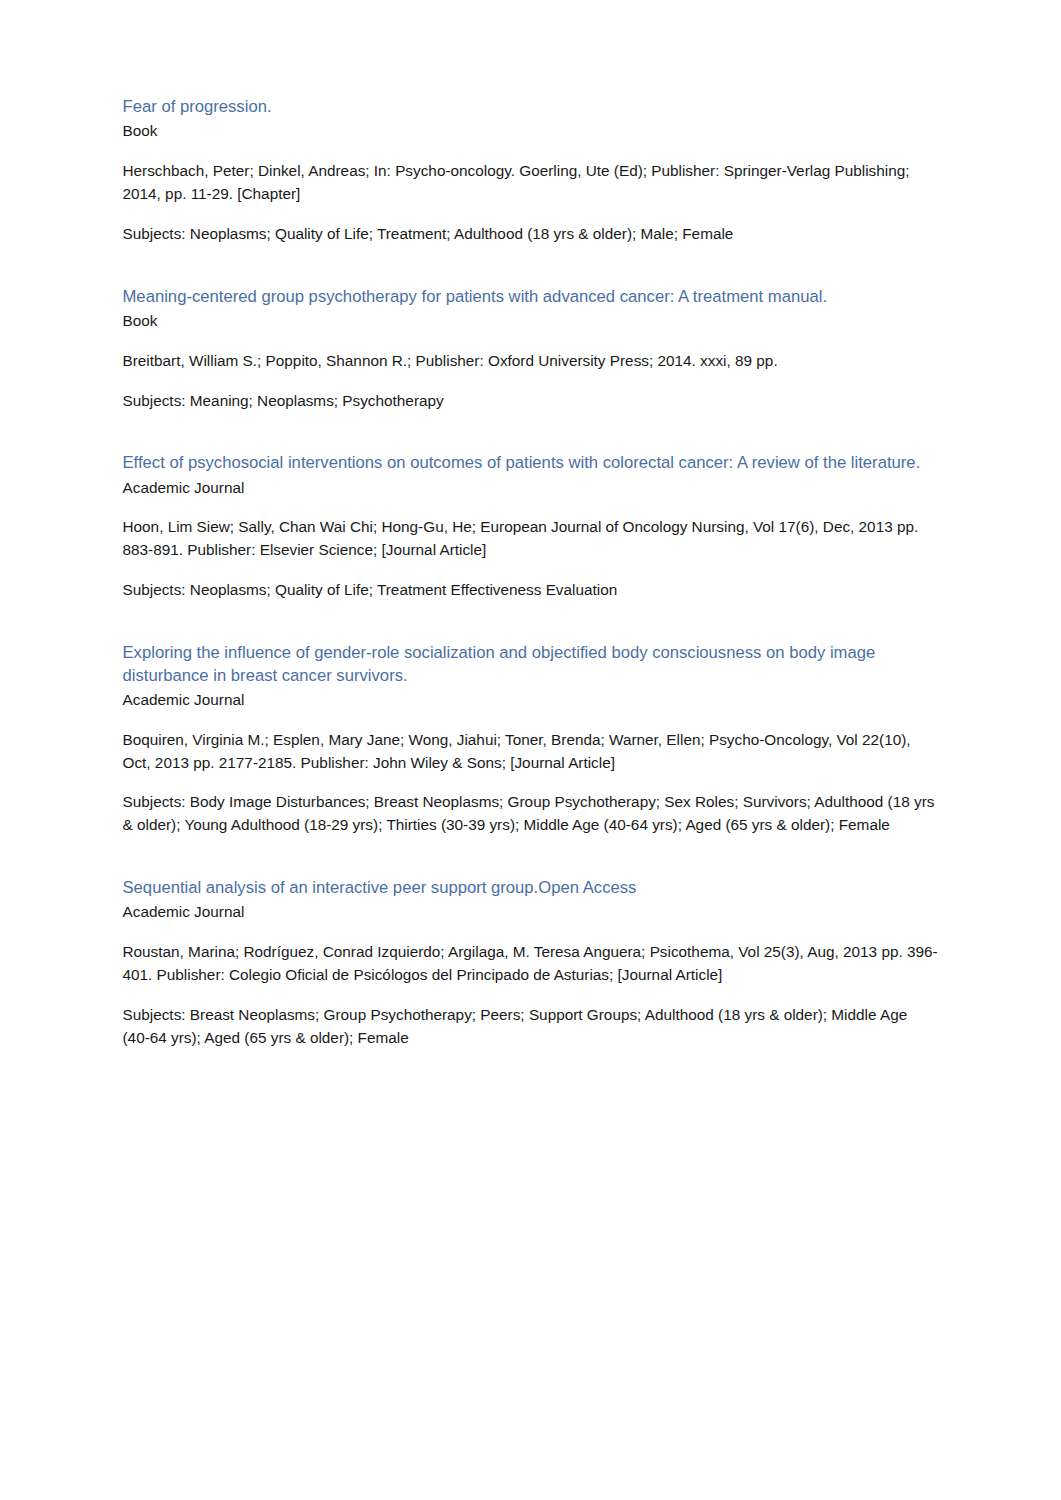Fear of progression.
Book
Herschbach, Peter; Dinkel, Andreas; In: Psycho-oncology. Goerling, Ute (Ed); Publisher: Springer-Verlag Publishing; 2014, pp. 11-29. [Chapter]
Subjects: Neoplasms; Quality of Life; Treatment; Adulthood (18 yrs & older); Male; Female
Meaning-centered group psychotherapy for patients with advanced cancer: A treatment manual.
Book
Breitbart, William S.; Poppito, Shannon R.; Publisher: Oxford University Press; 2014. xxxi, 89 pp.
Subjects: Meaning; Neoplasms; Psychotherapy
Effect of psychosocial interventions on outcomes of patients with colorectal cancer: A review of the literature.
Academic Journal
Hoon, Lim Siew; Sally, Chan Wai Chi; Hong-Gu, He; European Journal of Oncology Nursing, Vol 17(6), Dec, 2013 pp. 883-891. Publisher: Elsevier Science; [Journal Article]
Subjects: Neoplasms; Quality of Life; Treatment Effectiveness Evaluation
Exploring the influence of gender-role socialization and objectified body consciousness on body image disturbance in breast cancer survivors.
Academic Journal
Boquiren, Virginia M.; Esplen, Mary Jane; Wong, Jiahui; Toner, Brenda; Warner, Ellen; Psycho-Oncology, Vol 22(10), Oct, 2013 pp. 2177-2185. Publisher: John Wiley & Sons; [Journal Article]
Subjects: Body Image Disturbances; Breast Neoplasms; Group Psychotherapy; Sex Roles; Survivors; Adulthood (18 yrs & older); Young Adulthood (18-29 yrs); Thirties (30-39 yrs); Middle Age (40-64 yrs); Aged (65 yrs & older); Female
Sequential analysis of an interactive peer support group.Open Access
Academic Journal
Roustan, Marina; Rodríguez, Conrad Izquierdo; Argilaga, M. Teresa Anguera; Psicothema, Vol 25(3), Aug, 2013 pp. 396-401. Publisher: Colegio Oficial de Psicólogos del Principado de Asturias; [Journal Article]
Subjects: Breast Neoplasms; Group Psychotherapy; Peers; Support Groups; Adulthood (18 yrs & older); Middle Age (40-64 yrs); Aged (65 yrs & older); Female